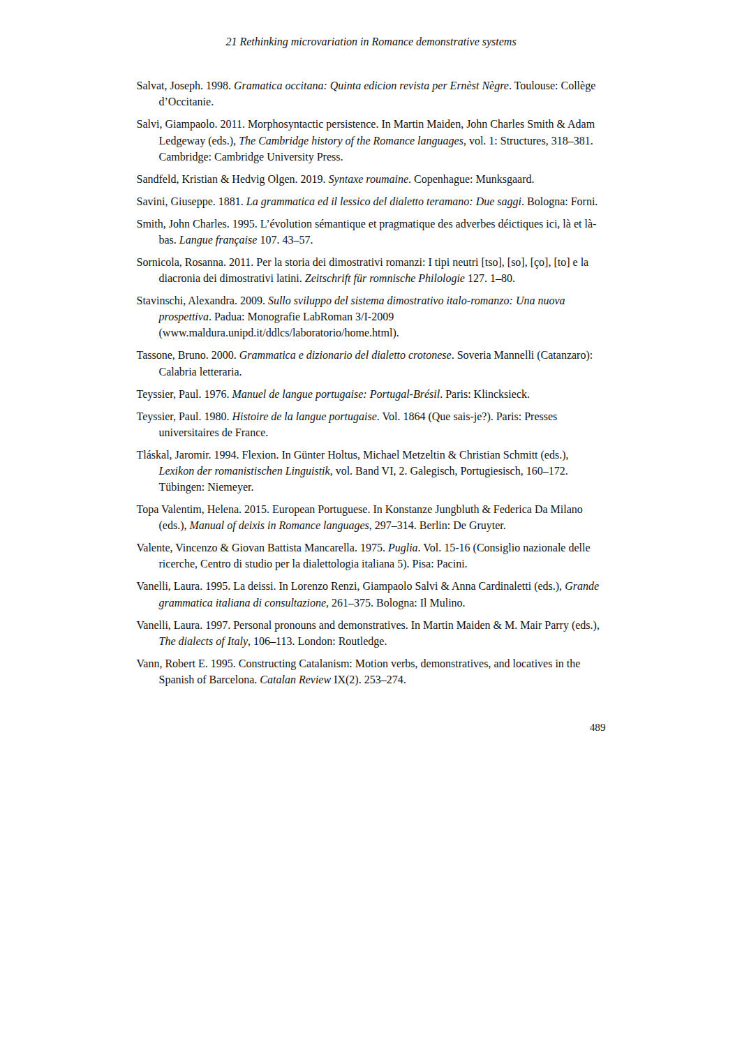21 Rethinking microvariation in Romance demonstrative systems
Salvat, Joseph. 1998. Gramatica occitana: Quinta edicion revista per Ernèst Nègre. Toulouse: Collège d’Occitanie.
Salvi, Giampaolo. 2011. Morphosyntactic persistence. In Martin Maiden, John Charles Smith & Adam Ledgeway (eds.), The Cambridge history of the Romance languages, vol. 1: Structures, 318–381. Cambridge: Cambridge University Press.
Sandfeld, Kristian & Hedvig Olgen. 2019. Syntaxe roumaine. Copenhague: Munksgaard.
Savini, Giuseppe. 1881. La grammatica ed il lessico del dialetto teramano: Due saggi. Bologna: Forni.
Smith, John Charles. 1995. L’évolution sémantique et pragmatique des adverbes déictiques ici, là et là-bas. Langue française 107. 43–57.
Sornicola, Rosanna. 2011. Per la storia dei dimostrativi romanzi: I tipi neutri [tso], [so], [ço], [to] e la diacronia dei dimostrativi latini. Zeitschrift für romnische Philologie 127. 1–80.
Stavinschi, Alexandra. 2009. Sullo sviluppo del sistema dimostrativo italo-romanzo: Una nuova prospettiva. Padua: Monografie LabRoman 3/I-2009 (www.maldura.unipd.it/ddlcs/laboratorio/home.html).
Tassone, Bruno. 2000. Grammatica e dizionario del dialetto crotonese. Soveria Mannelli (Catanzaro): Calabria letteraria.
Teyssier, Paul. 1976. Manuel de langue portugaise: Portugal-Brésil. Paris: Klincksieck.
Teyssier, Paul. 1980. Histoire de la langue portugaise. Vol. 1864 (Que sais-je?). Paris: Presses universitaires de France.
Tláskal, Jaromir. 1994. Flexion. In Günter Holtus, Michael Metzeltin & Christian Schmitt (eds.), Lexikon der romanistischen Linguistik, vol. Band VI, 2. Galegisch, Portugiesisch, 160–172. Tübingen: Niemeyer.
Topa Valentim, Helena. 2015. European Portuguese. In Konstanze Jungbluth & Federica Da Milano (eds.), Manual of deixis in Romance languages, 297–314. Berlin: De Gruyter.
Valente, Vincenzo & Giovan Battista Mancarella. 1975. Puglia. Vol. 15-16 (Consiglio nazionale delle ricerche, Centro di studio per la dialettologia italiana 5). Pisa: Pacini.
Vanelli, Laura. 1995. La deissi. In Lorenzo Renzi, Giampaolo Salvi & Anna Cardinaletti (eds.), Grande grammatica italiana di consultazione, 261–375. Bologna: Il Mulino.
Vanelli, Laura. 1997. Personal pronouns and demonstratives. In Martin Maiden & M. Mair Parry (eds.), The dialects of Italy, 106–113. London: Routledge.
Vann, Robert E. 1995. Constructing Catalanism: Motion verbs, demonstratives, and locatives in the Spanish of Barcelona. Catalan Review IX(2). 253–274.
489